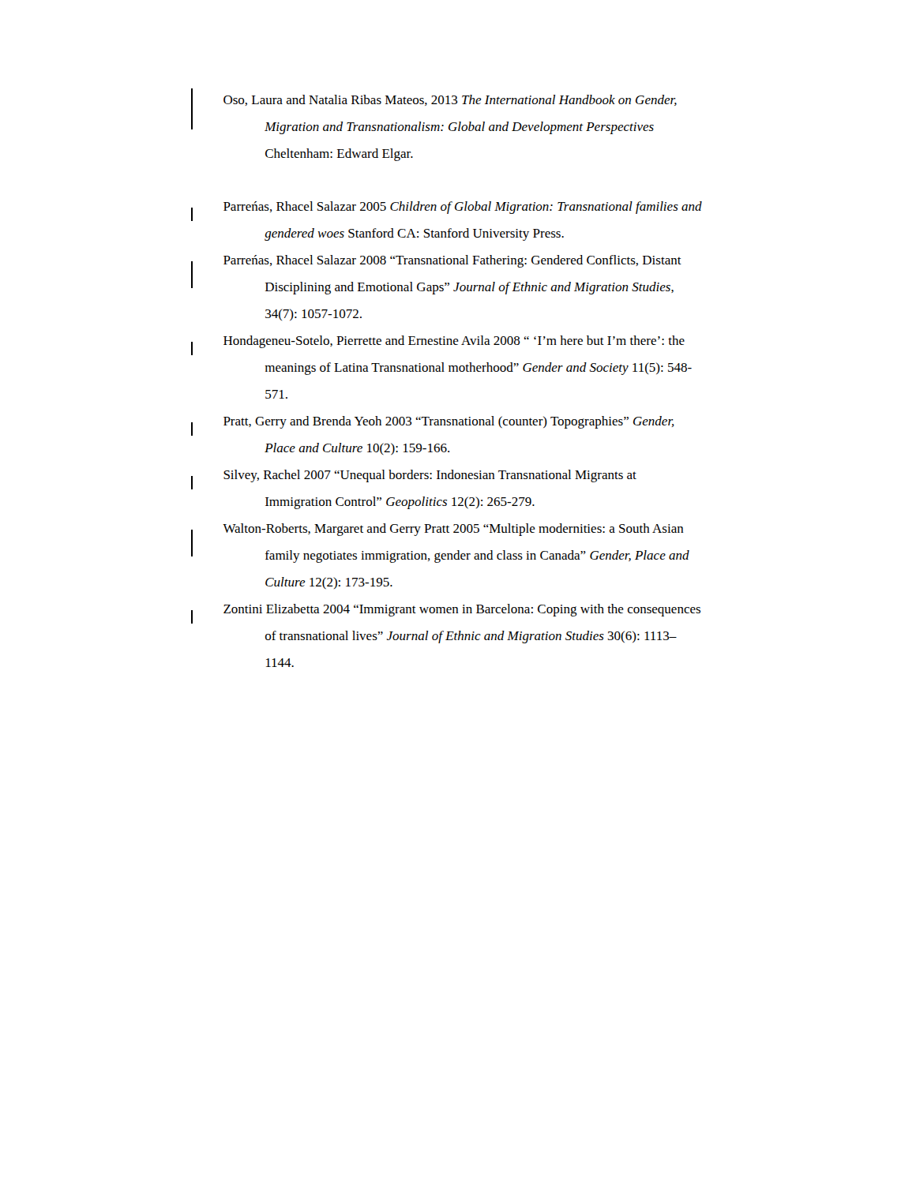Oso, Laura and Natalia Ribas Mateos, 2013 The International Handbook on Gender, Migration and Transnationalism: Global and Development Perspectives Cheltenham: Edward Elgar.
Parreńas, Rhacel Salazar 2005 Children of Global Migration: Transnational families and gendered woes Stanford CA: Stanford University Press.
Parreńas, Rhacel Salazar 2008 “Transnational Fathering: Gendered Conflicts, Distant Disciplining and Emotional Gaps” Journal of Ethnic and Migration Studies, 34(7): 1057-1072.
Hondageneu-Sotelo, Pierrette and Ernestine Avila 2008 “ ‘I’m here but I’m there’: the meanings of Latina Transnational motherhood” Gender and Society 11(5): 548-571.
Pratt, Gerry and Brenda Yeoh 2003 “Transnational (counter) Topographies” Gender, Place and Culture 10(2): 159-166.
Silvey, Rachel 2007 “Unequal borders: Indonesian Transnational Migrants at Immigration Control” Geopolitics 12(2): 265-279.
Walton-Roberts, Margaret and Gerry Pratt 2005 “Multiple modernities: a South Asian family negotiates immigration, gender and class in Canada” Gender, Place and Culture 12(2): 173-195.
Zontini Elizabetta 2004 “Immigrant women in Barcelona: Coping with the consequences of transnational lives” Journal of Ethnic and Migration Studies 30(6): 1113–1144.